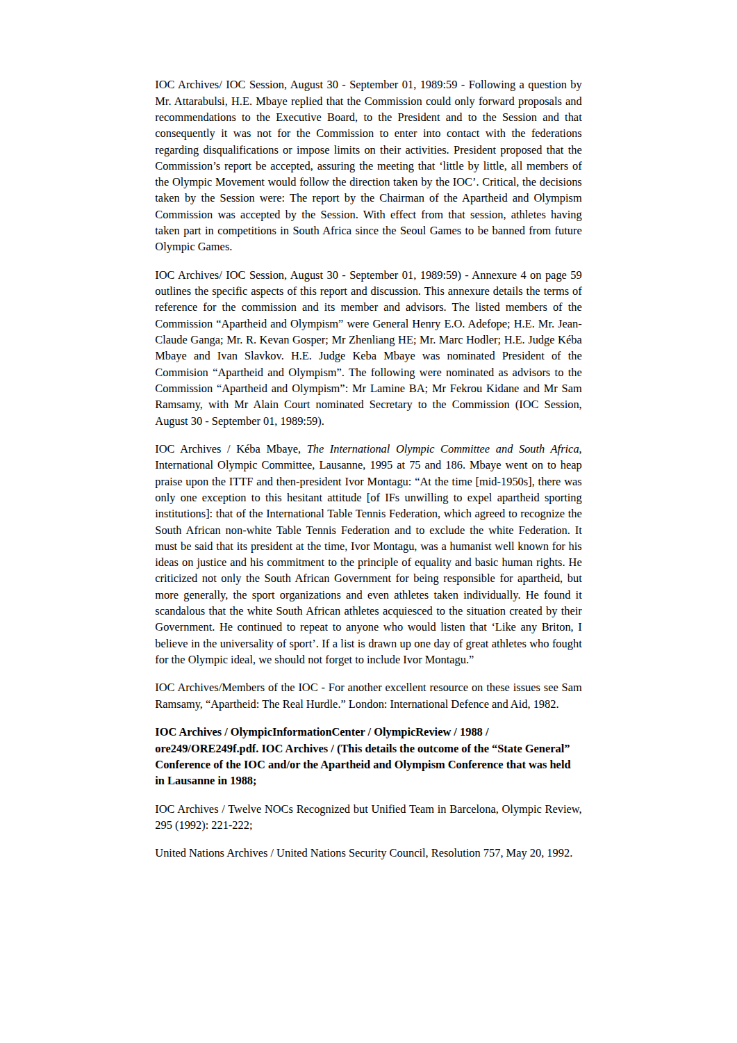IOC Archives/ IOC Session, August 30 - September 01, 1989:59 - Following a question by Mr. Attarabulsi, H.E. Mbaye replied that the Commission could only forward proposals and recommendations to the Executive Board, to the President and to the Session and that consequently it was not for the Commission to enter into contact with the federations regarding disqualifications or impose limits on their activities. President proposed that the Commission’s report be accepted, assuring the meeting that ‘little by little, all members of the Olympic Movement would follow the direction taken by the IOC’. Critical, the decisions taken by the Session were: The report by the Chairman of the Apartheid and Olympism Commission was accepted by the Session. With effect from that session, athletes having taken part in competitions in South Africa since the Seoul Games to be banned from future Olympic Games.
IOC Archives/ IOC Session, August 30 - September 01, 1989:59) - Annexure 4 on page 59 outlines the specific aspects of this report and discussion. This annexure details the terms of reference for the commission and its member and advisors. The listed members of the Commission “Apartheid and Olympism” were General Henry E.O. Adefope; H.E. Mr. Jean-Claude Ganga; Mr. R. Kevan Gosper; Mr Zhenliang HE; Mr. Marc Hodler; H.E. Judge Kéba Mbaye and Ivan Slavkov. H.E. Judge Keba Mbaye was nominated President of the Commision “Apartheid and Olympism”. The following were nominated as advisors to the Commission “Apartheid and Olympism”: Mr Lamine BA; Mr Fekrou Kidane and Mr Sam Ramsamy, with Mr Alain Court nominated Secretary to the Commission (IOC Session, August 30 - September 01, 1989:59).
IOC Archives / Kéba Mbaye, The International Olympic Committee and South Africa, International Olympic Committee, Lausanne, 1995 at 75 and 186. Mbaye went on to heap praise upon the ITTF and then-president Ivor Montagu: “At the time [mid-1950s], there was only one exception to this hesitant attitude [of IFs unwilling to expel apartheid sporting institutions]: that of the International Table Tennis Federation, which agreed to recognize the South African non-white Table Tennis Federation and to exclude the white Federation. It must be said that its president at the time, Ivor Montagu, was a humanist well known for his ideas on justice and his commitment to the principle of equality and basic human rights. He criticized not only the South African Government for being responsible for apartheid, but more generally, the sport organizations and even athletes taken individually. He found it scandalous that the white South African athletes acquiesced to the situation created by their Government. He continued to repeat to anyone who would listen that ‘Like any Briton, I believe in the universality of sport’. If a list is drawn up one day of great athletes who fought for the Olympic ideal, we should not forget to include Ivor Montagu.”
IOC Archives/Members of the IOC - For another excellent resource on these issues see Sam Ramsamy, “Apartheid: The Real Hurdle.” London: International Defence and Aid, 1982.
IOC Archives / OlympicInformationCenter / OlympicReview / 1988 / ore249/ORE249f.pdf. IOC Archives / (This details the outcome of the “State General” Conference of the IOC and/or the Apartheid and Olympism Conference that was held in Lausanne in 1988;
IOC Archives / Twelve NOCs Recognized but Unified Team in Barcelona, Olympic Review, 295 (1992): 221-222;
United Nations Archives / United Nations Security Council, Resolution 757, May 20, 1992.